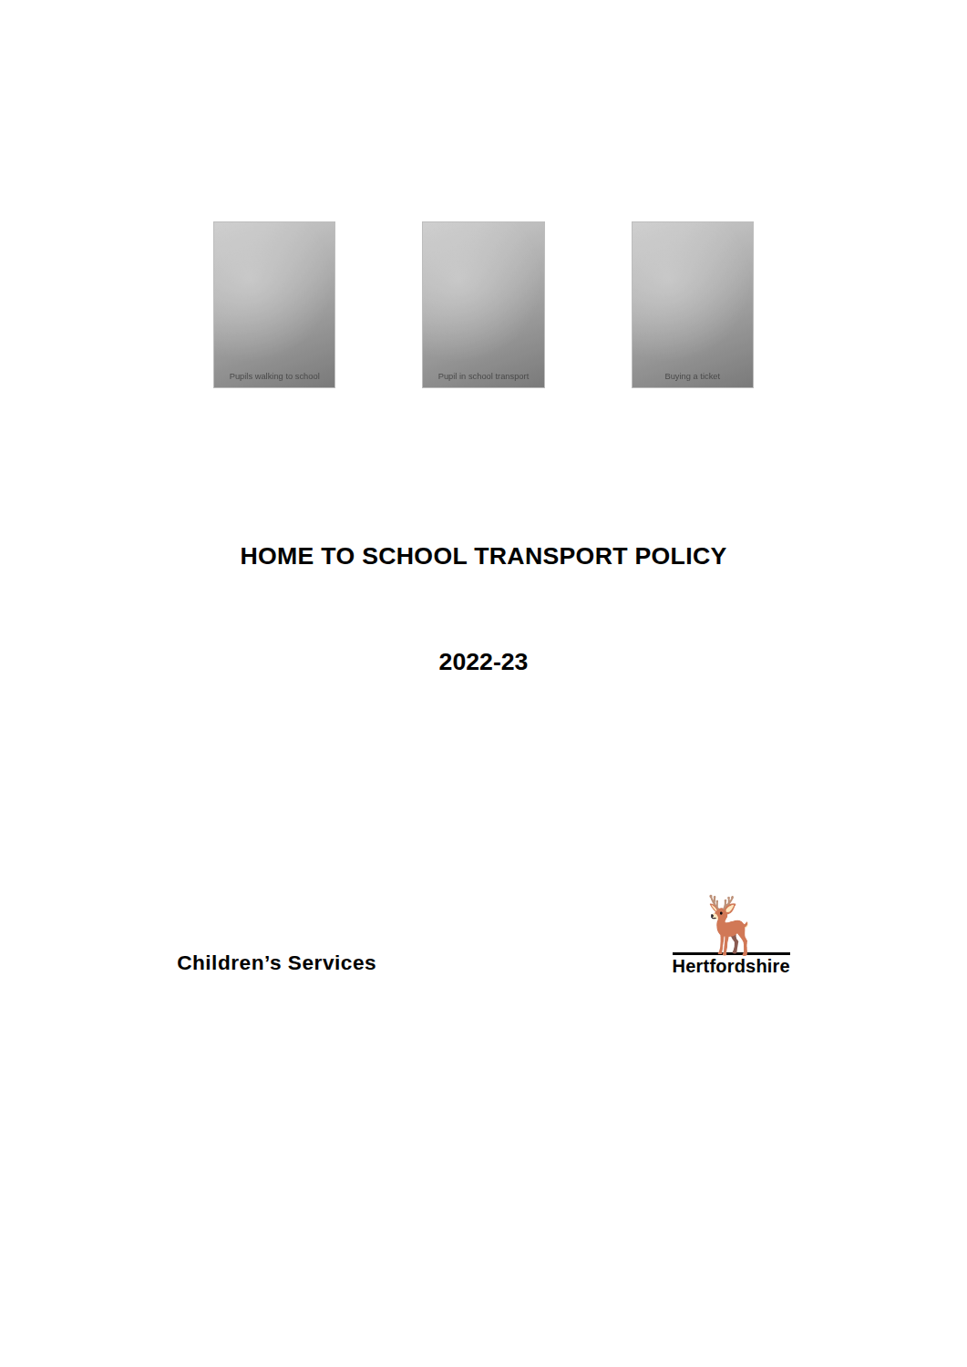Pupils walking to school
Pupil in school transport
Buying a ticket
HOME TO SCHOOL TRANSPORT POLICY
2022-23
Children’s Services
🦌
Hertfordshire